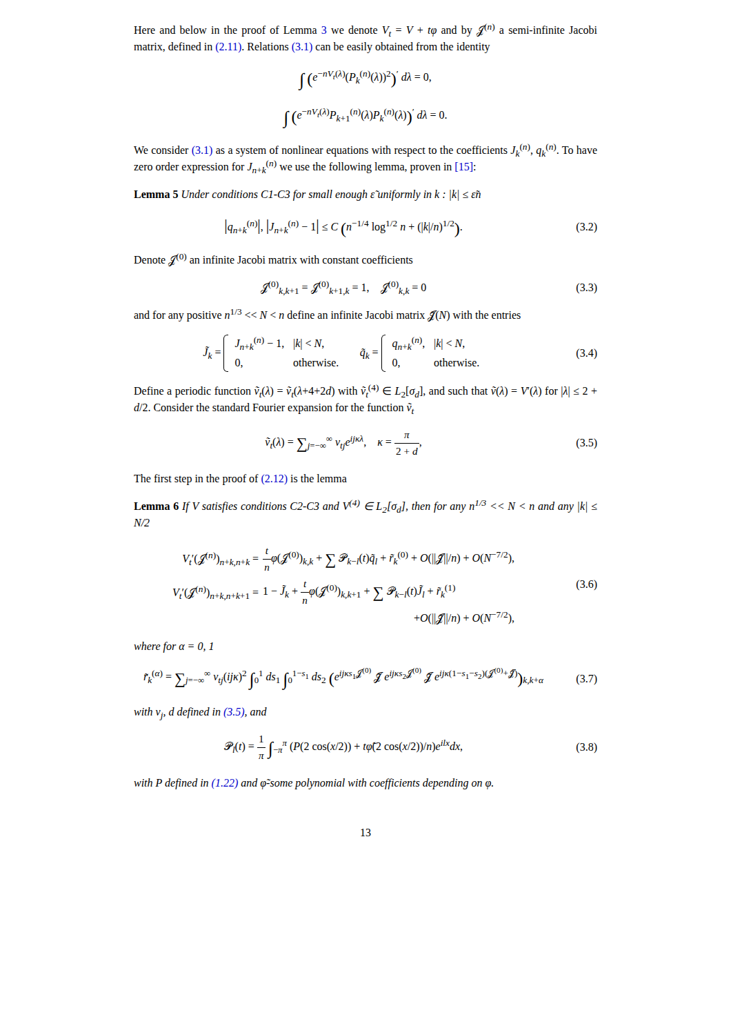Here and below in the proof of Lemma 3 we denote Vt = V + tφ and by 𝒥(n) a semi-infinite Jacobi matrix, defined in (2.11). Relations (3.1) can be easily obtained from the identity
∫ (e−nVt(λ)(Pk(n)(λ))2)′ dλ = 0,
∫ (e−nVt(λ)Pk+1(n)(λ)Pk(n)(λ))′ dλ = 0.
We consider (3.1) as a system of nonlinear equations with respect to the coefficients Jk(n), qk(n). To have zero order expression for Jn+k(n) we use the following lemma, proven in [15]:
Lemma 5 Under conditions C1-C3 for small enough ε̃ uniformly in k : |k| ≤ ε̃n
|qn+k(n)|, |Jn+k(n) − 1| ≤ C (n−1/4 log1/2 n + (|k|/n)1/2).
(3.2)
Denote 𝒥(0) an infinite Jacobi matrix with constant coefficients
𝒥(0)k,k+1 = 𝒥(0)k+1,k = 1, 𝒥(0)k,k = 0
(3.3)
and for any positive n1/3 << N < n define an infinite Jacobi matrix 𝒥̃(N) with the entries
J̃k =
| J n + k ( n ) − 1, | / k / < N , |
| 0, | otherwise. |
q̃k =
| q n + k ( n ) , | / k / < N , |
| 0, | otherwise. |
(3.4)
Define a periodic function ṽt(λ) = ṽt(λ+4+2d) with ṽt(4) ∈ L2[σd], and such that ṽ(λ) = V′(λ) for |λ| ≤ 2 + d/2. Consider the standard Fourier expansion for the function ṽt
ṽt(λ) = ∑j=−∞∞ vtj eijκλ, κ = π 2 + d,
(3.5)
The first step in the proof of (2.12) is the lemma
Lemma 6 If V satisfies conditions C2-C3 and V(4) ∈ L2[σd], then for any n1/3 << N < n and any |k| ≤ N/2
| V t ′(𝒥 ( n ) ) n + k , n + k = | t n φ (𝒥 (0) ) k , k + ∑ 𝒫 k − l ( t ) q̃ l + r̃ k (0) + O (//𝒥̃/// n ) + O ( N −7/2 ), |
| V t ′(𝒥 ( n ) ) n + k , n + k +1 = | 1 − J̃ k + t n φ (𝒥 (0) ) k , k +1 + ∑ 𝒫 k − l ( t ) J̃ l + r̃ k (1) |
| | + O (//𝒥̃/// n ) + O ( N −7/2 ), |
(3.6)
where for α = 0, 1
r̃k(α) = ∑j=−∞∞ vtj(ijκ)2 ∫01 ds1 ∫01−s1 ds2 (eijκs1𝒥(0) 𝒥̃ eijκs2𝒥(0) 𝒥̃ eijκ(1−s1−s2)(𝒥(0)+𝒥̊))k,k+α
(3.7)
with vj, d defined in (3.5), and
𝒫l(t) = 1 π ∫−ππ (P(2 cos(x/2)) + tφ̃(2 cos(x/2))/n)eilxdx,
(3.8)
with P defined in (1.22) and φ̃-some polynomial with coefficients depending on φ.
13